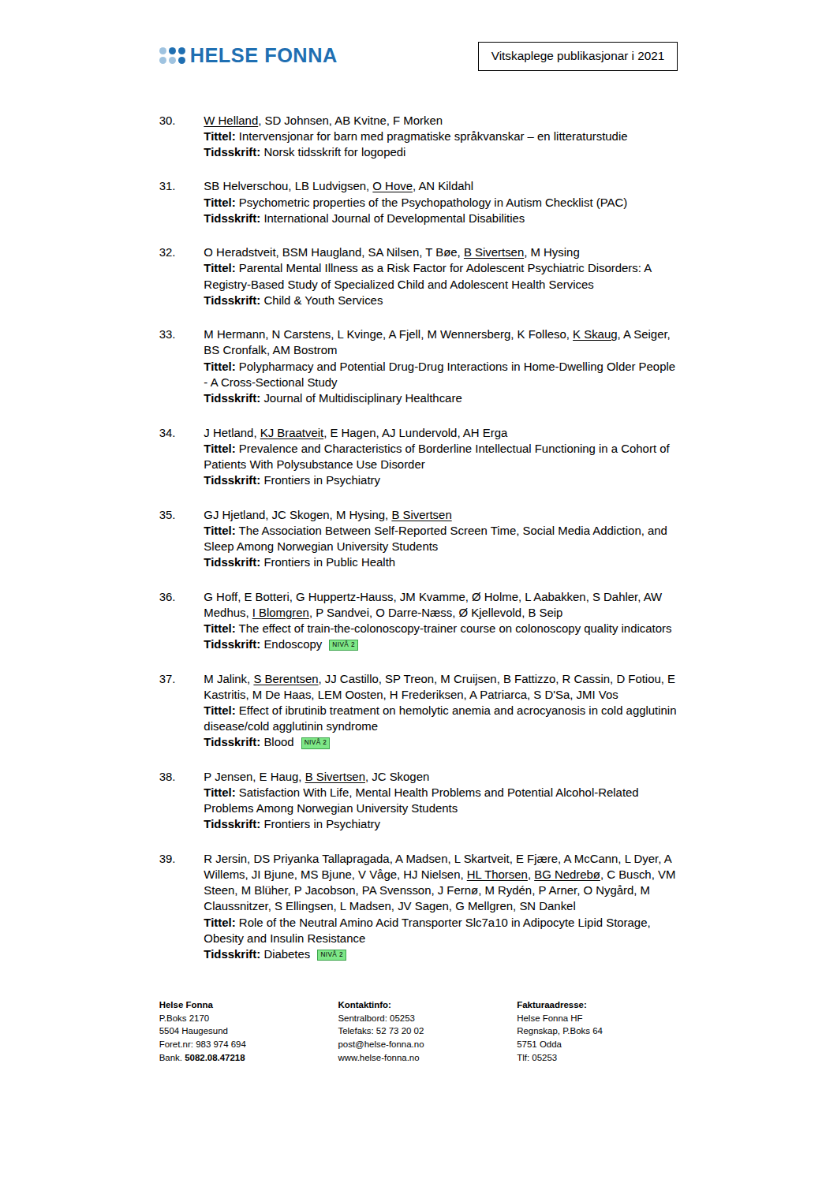HELSE FONNA
Vitskaplege publikasjonar i 2021
30.
W Helland, SD Johnsen, AB Kvitne, F Morken
Tittel: Intervensjonar for barn med pragmatiske språkvanskar – en litteraturstudie
Tidsskrift: Norsk tidsskrift for logopedi
31.
SB Helverschou, LB Ludvigsen, O Hove, AN Kildahl
Tittel: Psychometric properties of the Psychopathology in Autism Checklist (PAC)
Tidsskrift: International Journal of Developmental Disabilities
32.
O Heradstveit, BSM Haugland, SA Nilsen, T Bøe, B Sivertsen, M Hysing
Tittel: Parental Mental Illness as a Risk Factor for Adolescent Psychiatric Disorders: A Registry-Based Study of Specialized Child and Adolescent Health Services
Tidsskrift: Child & Youth Services
33.
M Hermann, N Carstens, L Kvinge, A Fjell, M Wennersberg, K Folleso, K Skaug, A Seiger, BS Cronfalk, AM Bostrom
Tittel: Polypharmacy and Potential Drug-Drug Interactions in Home-Dwelling Older People - A Cross-Sectional Study
Tidsskrift: Journal of Multidisciplinary Healthcare
34.
J Hetland, KJ Braatveit, E Hagen, AJ Lundervold, AH Erga
Tittel: Prevalence and Characteristics of Borderline Intellectual Functioning in a Cohort of Patients With Polysubstance Use Disorder
Tidsskrift: Frontiers in Psychiatry
35.
GJ Hjetland, JC Skogen, M Hysing, B Sivertsen
Tittel: The Association Between Self-Reported Screen Time, Social Media Addiction, and Sleep Among Norwegian University Students
Tidsskrift: Frontiers in Public Health
36.
G Hoff, E Botteri, G Huppertz-Hauss, JM Kvamme, Ø Holme, L Aabakken, S Dahler, AW Medhus, I Blomgren, P Sandvei, O Darre-Næss, Ø Kjellevold, B Seip
Tittel: The effect of train-the-colonoscopy-trainer course on colonoscopy quality indicators
Tidsskrift: Endoscopy NIVÅ 2
37.
M Jalink, S Berentsen, JJ Castillo, SP Treon, M Cruijsen, B Fattizzo, R Cassin, D Fotiou, E Kastritis, M De Haas, LEM Oosten, H Frederiksen, A Patriarca, S D'Sa, JMI Vos
Tittel: Effect of ibrutinib treatment on hemolytic anemia and acrocyanosis in cold agglutinin disease/cold agglutinin syndrome
Tidsskrift: Blood NIVÅ 2
38.
P Jensen, E Haug, B Sivertsen, JC Skogen
Tittel: Satisfaction With Life, Mental Health Problems and Potential Alcohol-Related Problems Among Norwegian University Students
Tidsskrift: Frontiers in Psychiatry
39.
R Jersin, DS Priyanka Tallapragada, A Madsen, L Skartveit, E Fjære, A McCann, L Dyer, A Willems, JI Bjune, MS Bjune, V Våge, HJ Nielsen, HL Thorsen, BG Nedrebø, C Busch, VM Steen, M Blüher, P Jacobson, PA Svensson, J Fernø, M Rydén, P Arner, O Nygård, M Claussnitzer, S Ellingsen, L Madsen, JV Sagen, G Mellgren, SN Dankel
Tittel: Role of the Neutral Amino Acid Transporter Slc7a10 in Adipocyte Lipid Storage, Obesity and Insulin Resistance
Tidsskrift: Diabetes NIVÅ 2
Helse Fonna
P.Boks 2170
5504 Haugesund
Foret.nr: 983 974 694
Bank. 5082.08.47218
Kontaktinfo:
Sentralbord: 05253
Telefaks: 52 73 20 02
post@helse-fonna.no
www.helse-fonna.no
Fakturaadresse:
Helse Fonna HF
Regnskap, P.Boks 64
5751 Odda
Tlf: 05253